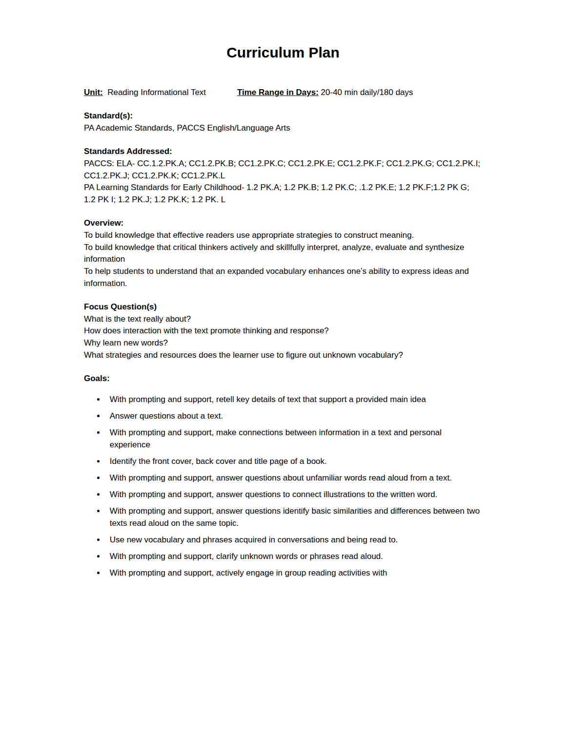Curriculum Plan
Unit: Reading Informational Text Time Range in Days: 20-40 min daily/180 days
Standard(s):
PA Academic Standards, PACCS English/Language Arts
Standards Addressed:
PACCS: ELA- CC.1.2.PK.A; CC1.2.PK.B; CC1.2.PK.C; CC1.2.PK.E; CC1.2.PK.F; CC1.2.PK.G; CC1.2.PK.I; CC1.2.PK.J; CC1.2.PK.K; CC1.2.PK.L
PA Learning Standards for Early Childhood- 1.2 PK.A; 1.2 PK.B; 1.2 PK.C; .1.2 PK.E; 1.2 PK.F;1.2 PK G; 1.2 PK I; 1.2 PK.J; 1.2 PK.K; 1.2 PK. L
Overview:
To build knowledge that effective readers use appropriate strategies to construct meaning.
To build knowledge that critical thinkers actively and skillfully interpret, analyze, evaluate and synthesize information
To help students to understand that an expanded vocabulary enhances one’s ability to express ideas and information.
Focus Question(s)
What is the text really about?
How does interaction with the text promote thinking and response?
Why learn new words?
What strategies and resources does the learner use to figure out unknown vocabulary?
Goals:
With prompting and support, retell key details of text that support a provided main idea
Answer questions about a text.
With prompting and support, make connections between information in a text and personal experience
Identify the front cover, back cover and title page of a book.
With prompting and support, answer questions about unfamiliar words read aloud from a text.
With prompting and support, answer questions to connect illustrations to the written word.
With prompting and support, answer questions identify basic similarities and differences between two texts read aloud on the same topic.
Use new vocabulary and phrases acquired in conversations and being read to.
With prompting and support, clarify unknown words or phrases read aloud.
With prompting and support, actively engage in group reading activities with